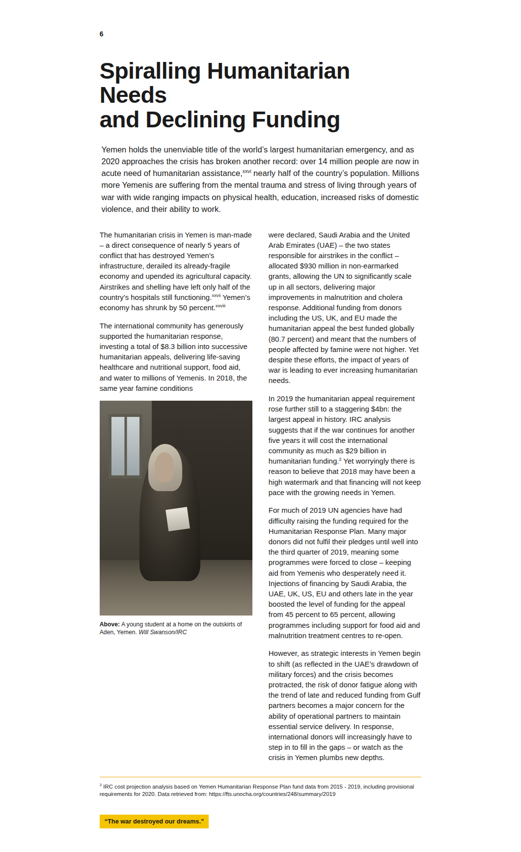6
Spiralling Humanitarian Needs
and Declining Funding
Yemen holds the unenviable title of the world’s largest humanitarian emergency, and as 2020 approaches the crisis has broken another record: over 14 million people are now in acute need of humanitarian assistance,xxvi nearly half of the country’s population. Millions more Yemenis are suffering from the mental trauma and stress of living through years of war with wide ranging impacts on physical health, education, increased risks of domestic violence, and their ability to work.
The humanitarian crisis in Yemen is man-made – a direct consequence of nearly 5 years of conflict that has destroyed Yemen’s infrastructure, derailed its already-fragile economy and upended its agricultural capacity. Airstrikes and shelling have left only half of the country’s hospitals still functioning.xxvii Yemen’s economy has shrunk by 50 percent.xxviii
The international community has generously supported the humanitarian response, investing a total of $8.3 billion into successive humanitarian appeals, delivering life-saving healthcare and nutritional support, food aid, and water to millions of Yemenis. In 2018, the same year famine conditions
Above: A young student at a home on the outskirts of Aden, Yemen. Will Swanson/IRC
were declared, Saudi Arabia and the United Arab Emirates (UAE) – the two states responsible for airstrikes in the conflict – allocated $930 million in non-earmarked grants, allowing the UN to significantly scale up in all sectors, delivering major improvements in malnutrition and cholera response. Additional funding from donors including the US, UK, and EU made the humanitarian appeal the best funded globally (80.7 percent) and meant that the numbers of people affected by famine were not higher. Yet despite these efforts, the impact of years of war is leading to ever increasing humanitarian needs.
In 2019 the humanitarian appeal requirement rose further still to a staggering $4bn: the largest appeal in history. IRC analysis suggests that if the war continues for another five years it will cost the international community as much as $29 billion in humanitarian funding.2 Yet worryingly there is reason to believe that 2018 may have been a high watermark and that financing will not keep pace with the growing needs in Yemen.
For much of 2019 UN agencies have had difficulty raising the funding required for the Humanitarian Response Plan. Many major donors did not fulfil their pledges until well into the third quarter of 2019, meaning some programmes were forced to close – keeping aid from Yemenis who desperately need it. Injections of financing by Saudi Arabia, the UAE, UK, US, EU and others late in the year boosted the level of funding for the appeal from 45 percent to 65 percent, allowing programmes including support for food aid and malnutrition treatment centres to re-open.
However, as strategic interests in Yemen begin to shift (as reflected in the UAE’s drawdown of military forces) and the crisis becomes protracted, the risk of donor fatigue along with the trend of late and reduced funding from Gulf partners becomes a major concern for the ability of operational partners to maintain essential service delivery. In response, international donors will increasingly have to step in to fill in the gaps – or watch as the crisis in Yemen plumbs new depths.
2 IRC cost projection analysis based on Yemen Humanitarian Response Plan fund data from 2015 - 2019, including provisional requirements for 2020. Data retrieved from: https://fts.unocha.org/countries/248/summary/2019
“The war destroyed our dreams.”